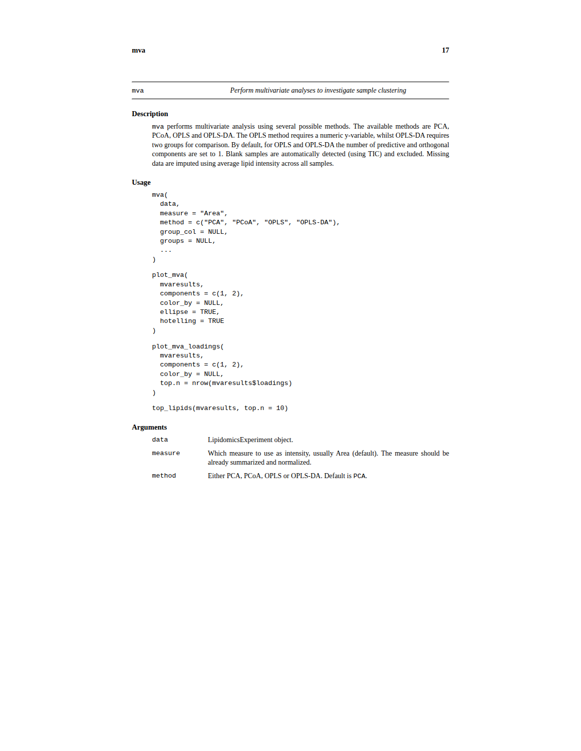mva
17
mva
Perform multivariate analyses to investigate sample clustering
Description
mva performs multivariate analysis using several possible methods. The available methods are PCA, PCoA, OPLS and OPLS-DA. The OPLS method requires a numeric y-variable, whilst OPLS-DA requires two groups for comparison. By default, for OPLS and OPLS-DA the number of predictive and orthogonal components are set to 1. Blank samples are automatically detected (using TIC) and excluded. Missing data are imputed using average lipid intensity across all samples.
Usage
mva(
  data,
  measure = "Area",
  method = c("PCA", "PCoA", "OPLS", "OPLS-DA"),
  group_col = NULL,
  groups = NULL,
  ...
)
plot_mva(
  mvaresults,
  components = c(1, 2),
  color_by = NULL,
  ellipse = TRUE,
  hotelling = TRUE
)
plot_mva_loadings(
  mvaresults,
  components = c(1, 2),
  color_by = NULL,
  top.n = nrow(mvaresults$loadings)
)
top_lipids(mvaresults, top.n = 10)
Arguments
| data | LipidomicsExperiment object. |
| measure | Which measure to use as intensity, usually Area (default). The measure should be already summarized and normalized. |
| method | Either PCA, PCoA, OPLS or OPLS-DA. Default is PCA . |